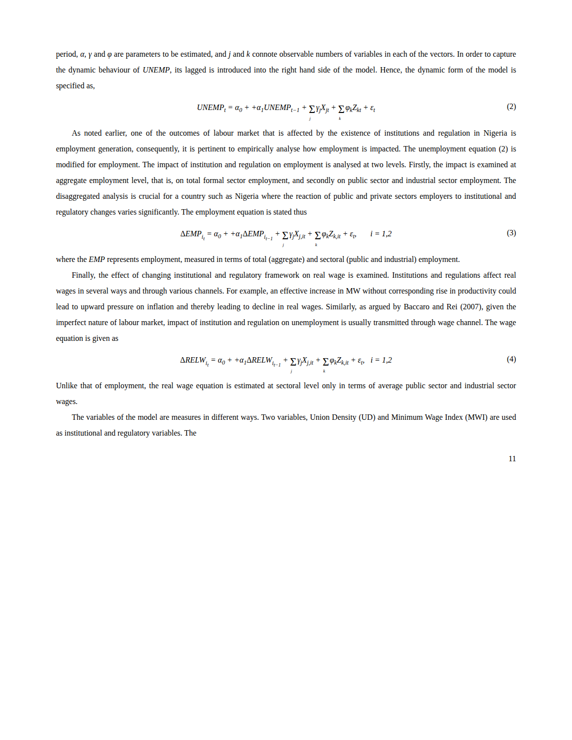period, α, γ and φ are parameters to be estimated, and j and k connote observable numbers of variables in each of the vectors. In order to capture the dynamic behaviour of UNEMP, its lagged is introduced into the right hand side of the model. Hence, the dynamic form of the model is specified as,
UNEMPt = α0 + +α1 UNEMPt−1 + Σjγj Xjt + Σkφk Zkt + εt (2)
As noted earlier, one of the outcomes of labour market that is affected by the existence of institutions and regulation in Nigeria is employment generation, consequently, it is pertinent to empirically analyse how employment is impacted. The unemployment equation (2) is modified for employment. The impact of institution and regulation on employment is analysed at two levels. Firstly, the impact is examined at aggregate employment level, that is, on total formal sector employment, and secondly on public sector and industrial sector employment. The disaggregated analysis is crucial for a country such as Nigeria where the reaction of public and private sectors employers to institutional and regulatory changes varies significantly. The employment equation is stated thus
ΔEMPit = α0 + +α1 ΔEMPit−1 + Σjγj Xj,it + Σkφk Zk,it + εt, i = 1,2 (3)
where the EMP represents employment, measured in terms of total (aggregate) and sectoral (public and industrial) employment.
Finally, the effect of changing institutional and regulatory framework on real wage is examined. Institutions and regulations affect real wages in several ways and through various channels. For example, an effective increase in MW without corresponding rise in productivity could lead to upward pressure on inflation and thereby leading to decline in real wages. Similarly, as argued by Baccaro and Rei (2007), given the imperfect nature of labour market, impact of institution and regulation on unemployment is usually transmitted through wage channel. The wage equation is given as
ΔRELWit = α0 + +α1 ΔRELWit−1 + Σjγj Xj,it + Σkφk Zk,it + εt, i = 1,2 (4)
Unlike that of employment, the real wage equation is estimated at sectoral level only in terms of average public sector and industrial sector wages.
The variables of the model are measures in different ways. Two variables, Union Density (UD) and Minimum Wage Index (MWI) are used as institutional and regulatory variables. The
11